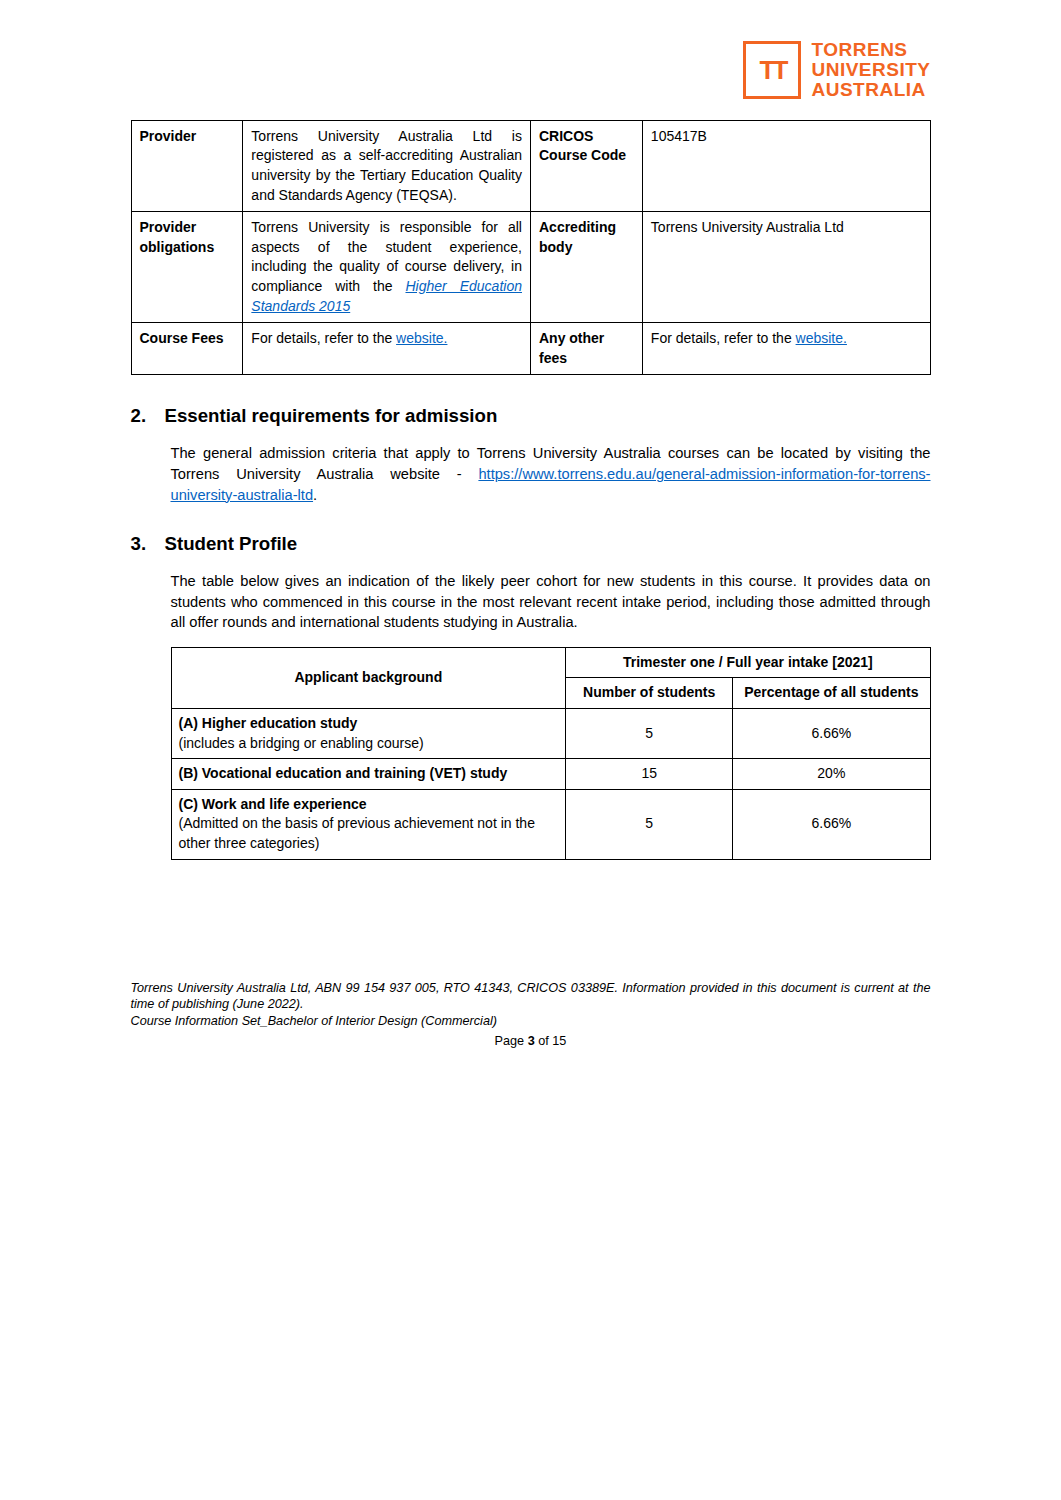TT TORRENS
UNIVERSITY
AUSTRALIA
| Provider | Torrens University Australia Ltd is registered as a self-accrediting Australian university by the Tertiary Education Quality and Standards Agency (TEQSA). | CRICOS Course Code | 105417B |
| Provider obligations | Torrens University is responsible for all aspects of the student experience, including the quality of course delivery, in compliance with the Higher Education Standards 2015 | Accrediting body | Torrens University Australia Ltd |
| Course Fees | For details, refer to the website. | Any other fees | For details, refer to the website. |
2. Essential requirements for admission
The general admission criteria that apply to Torrens University Australia courses can be located by visiting the Torrens University Australia website - https://www.torrens.edu.au/general-admission-information-for-torrens-university-australia-ltd.
3. Student Profile
The table below gives an indication of the likely peer cohort for new students in this course. It provides data on students who commenced in this course in the most relevant recent intake period, including those admitted through all offer rounds and international students studying in Australia.
| Applicant background | Trimester one / Full year intake [2021] |
| --- | --- |
| Number of students | Percentage of all students |
| (A) Higher education study (includes a bridging or enabling course) | 5 | 6.66% |
| (B) Vocational education and training (VET) study | 15 | 20% |
| (C) Work and life experience (Admitted on the basis of previous achievement not in the other three categories) | 5 | 6.66% |
Torrens University Australia Ltd, ABN 99 154 937 005, RTO 41343, CRICOS 03389E. Information provided in this document is current at the time of publishing (June 2022).
Course Information Set_Bachelor of Interior Design (Commercial)
Page 3 of 15